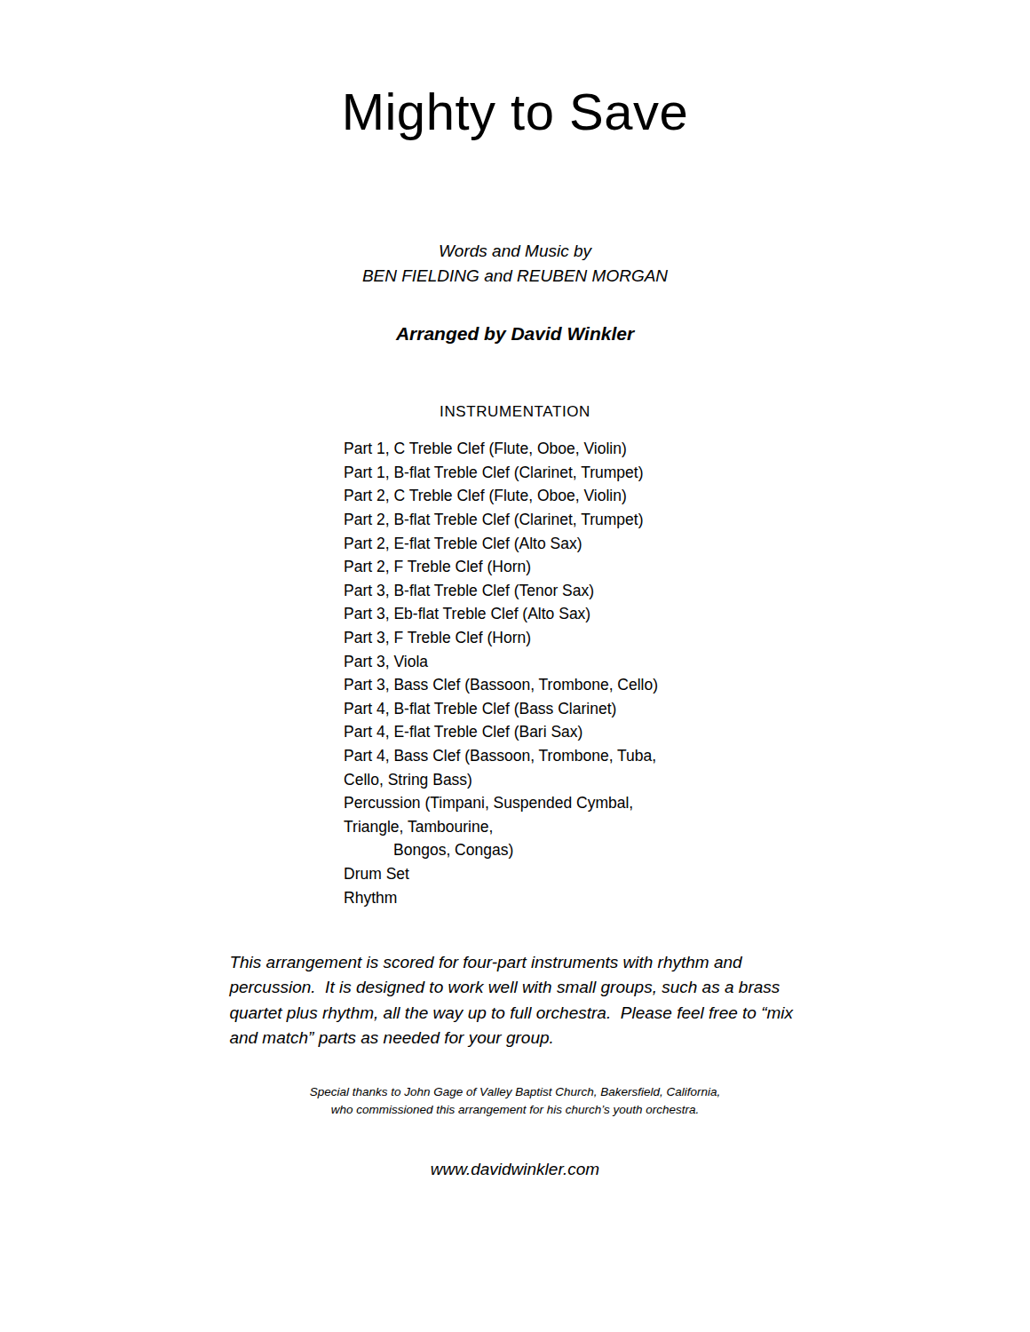Mighty to Save
Words and Music by
BEN FIELDING and REUBEN MORGAN
Arranged by David Winkler
INSTRUMENTATION
Part 1, C Treble Clef (Flute, Oboe, Violin)
Part 1, B-flat Treble Clef (Clarinet, Trumpet)
Part 2, C Treble Clef (Flute, Oboe, Violin)
Part 2, B-flat Treble Clef (Clarinet, Trumpet)
Part 2, E-flat Treble Clef (Alto Sax)
Part 2, F Treble Clef (Horn)
Part 3, B-flat Treble Clef (Tenor Sax)
Part 3, Eb-flat Treble Clef (Alto Sax)
Part 3, F Treble Clef (Horn)
Part 3, Viola
Part 3, Bass Clef (Bassoon, Trombone, Cello)
Part 4, B-flat Treble Clef (Bass Clarinet)
Part 4, E-flat Treble Clef (Bari Sax)
Part 4, Bass Clef (Bassoon, Trombone, Tuba, Cello, String Bass)
Percussion (Timpani, Suspended Cymbal, Triangle, Tambourine,
Bongos, Congas)
Drum Set
Rhythm
This arrangement is scored for four-part instruments with rhythm and percussion. It is designed to work well with small groups, such as a brass quartet plus rhythm, all the way up to full orchestra. Please feel free to “mix and match” parts as needed for your group.
Special thanks to John Gage of Valley Baptist Church, Bakersfield, California,
who commissioned this arrangement for his church’s youth orchestra.
www.davidwinkler.com